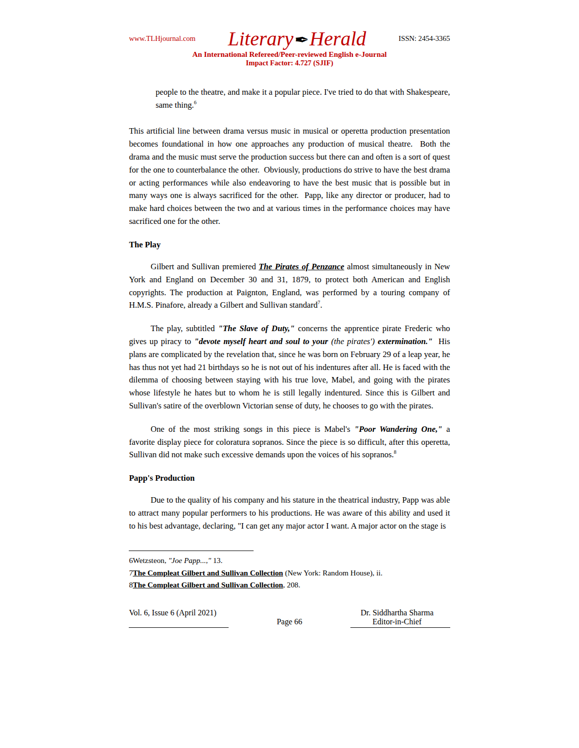www.TLHjournal.com
Literary✒Herald
ISSN: 2454-3365
An International Refereed/Peer-reviewed English e-Journal
Impact Factor: 4.727 (SJIF)
people to the theatre, and make it a popular piece. I've tried to do that with Shakespeare, same thing.6
This artificial line between drama versus music in musical or operetta production presentation becomes foundational in how one approaches any production of musical theatre. Both the drama and the music must serve the production success but there can and often is a sort of quest for the one to counterbalance the other. Obviously, productions do strive to have the best drama or acting performances while also endeavoring to have the best music that is possible but in many ways one is always sacrificed for the other. Papp, like any director or producer, had to make hard choices between the two and at various times in the performance choices may have sacrificed one for the other.
The Play
Gilbert and Sullivan premiered The Pirates of Penzance almost simultaneously in New York and England on December 30 and 31, 1879, to protect both American and English copyrights. The production at Paignton, England, was performed by a touring company of H.M.S. Pinafore, already a Gilbert and Sullivan standard7.
The play, subtitled "The Slave of Duty," concerns the apprentice pirate Frederic who gives up piracy to "devote myself heart and soul to your (the pirates') extermination." His plans are complicated by the revelation that, since he was born on February 29 of a leap year, he has thus not yet had 21 birthdays so he is not out of his indentures after all. He is faced with the dilemma of choosing between staying with his true love, Mabel, and going with the pirates whose lifestyle he hates but to whom he is still legally indentured. Since this is Gilbert and Sullivan's satire of the overblown Victorian sense of duty, he chooses to go with the pirates.
One of the most striking songs in this piece is Mabel's "Poor Wandering One," a favorite display piece for coloratura sopranos. Since the piece is so difficult, after this operetta, Sullivan did not make such excessive demands upon the voices of his sopranos.8
Papp's Production
Due to the quality of his company and his stature in the theatrical industry, Papp was able to attract many popular performers to his productions. He was aware of this ability and used it to his best advantage, declaring, "I can get any major actor I want. A major actor on the stage is
6Wetzsteon, "Joe Papp...," 13.
7The Compleat Gilbert and Sullivan Collection (New York: Random House), ii.
8The Compleat Gilbert and Sullivan Collection, 208.
Vol. 6, Issue 6 (April 2021)
Page 66
Dr. Siddhartha Sharma
Editor-in-Chief